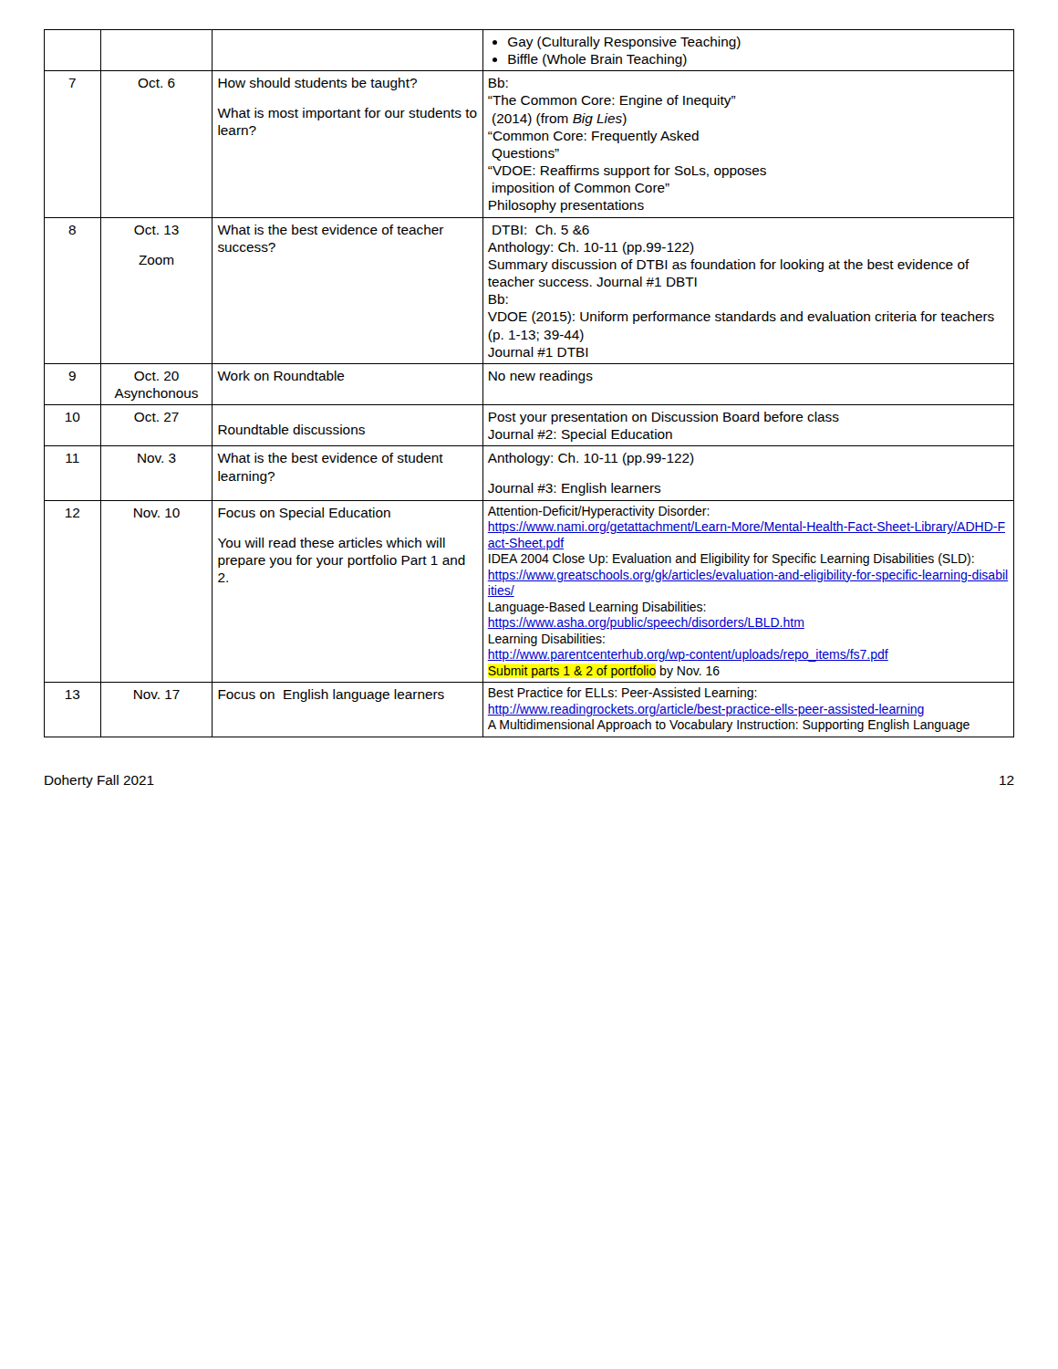| | | | Gay (Culturally Responsive Teaching) Biffle (Whole Brain Teaching) |
| 7 | Oct. 6 | How should students be taught? What is most important for our students to learn? | Bb: “The Common Core: Engine of Inequity” (2014) (from Big Lies ) “Common Core: Frequently Asked Questions” “VDOE: Reaffirms support for SoLs, opposes imposition of Common Core” Philosophy presentations |
| 8 | Oct. 13 Zoom | What is the best evidence of teacher success? | DTBI: Ch. 5 &6 Anthology: Ch. 10-11 (pp.99-122) Summary discussion of DTBI as foundation for looking at the best evidence of teacher success. Journal #1 DBTI Bb: VDOE (2015): Uniform performance standards and evaluation criteria for teachers (p. 1-13; 39-44) Journal #1 DTBI |
| 9 | Oct. 20 Asynchonous | Work on Roundtable | No new readings |
| 10 | Oct. 27 | Roundtable discussions | Post your presentation on Discussion Board before class Journal #2: Special Education |
| 11 | Nov. 3 | What is the best evidence of student learning? | Anthology: Ch. 10-11 (pp.99-122) Journal #3: English learners |
| 12 | Nov. 10 | Focus on Special Education You will read these articles which will prepare you for your portfolio Part 1 and 2. | Attention-Deficit/Hyperactivity Disorder: https://www.nami.org/getattachment/Learn-More/Mental-Health-Fact-Sheet-Library/ADHD-Fact-Sheet.pdf IDEA 2004 Close Up: Evaluation and Eligibility for Specific Learning Disabilities (SLD): https://www.greatschools.org/gk/articles/evaluation-and-eligibility-for-specific-learning-disabilities/ Language-Based Learning Disabilities: https://www.asha.org/public/speech/disorders/LBLD.htm Learning Disabilities: http://www.parentcenterhub.org/wp-content/uploads/repo_items/fs7.pdf Submit parts 1 & 2 of portfolio by Nov. 16 |
| 13 | Nov. 17 | Focus on English language learners | Best Practice for ELLs: Peer-Assisted Learning: http://www.readingrockets.org/article/best-practice-ells-peer-assisted-learning A Multidimensional Approach to Vocabulary Instruction: Supporting English Language |
Doherty Fall 2021 12